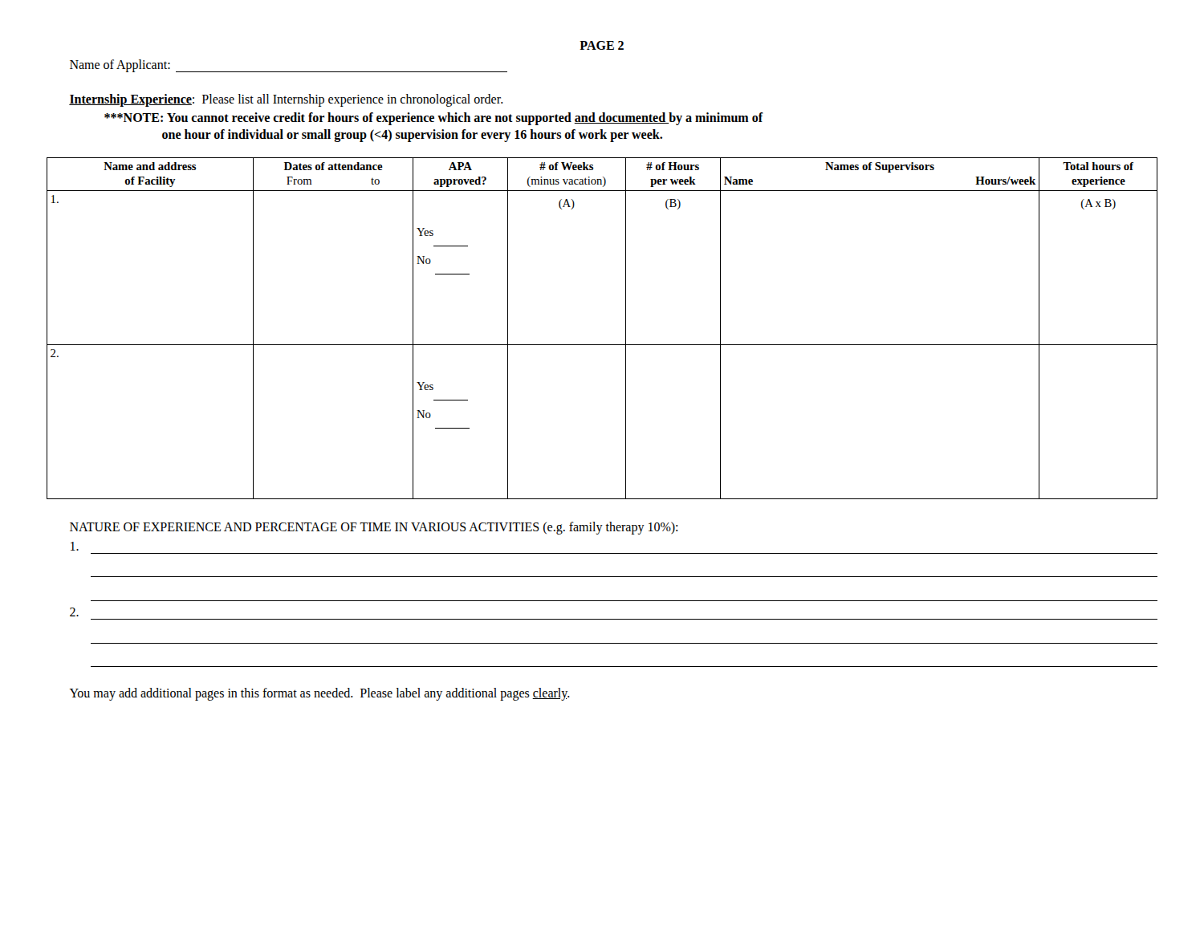PAGE 2
Name of Applicant:
Internship Experience: Please list all Internship experience in chronological order.
***NOTE: You cannot receive credit for hours of experience which are not supported and documented by a minimum of one hour of individual or small group (<4) supervision for every 16 hours of work per week.
| Name and address of Facility | Dates of attendance From to | APA approved? | # of Weeks (minus vacation) | # of Hours per week | Names of Supervisors Name Hours/week | Total hours of experience |
| --- | --- | --- | --- | --- | --- | --- |
| 1. | | Yes No | (A) | (B) | | (A x B) |
| 2. | | Yes No | | | | |
NATURE OF EXPERIENCE AND PERCENTAGE OF TIME IN VARIOUS ACTIVITIES (e.g. family therapy 10%):
1.
2.
You may add additional pages in this format as needed. Please label any additional pages clearly.